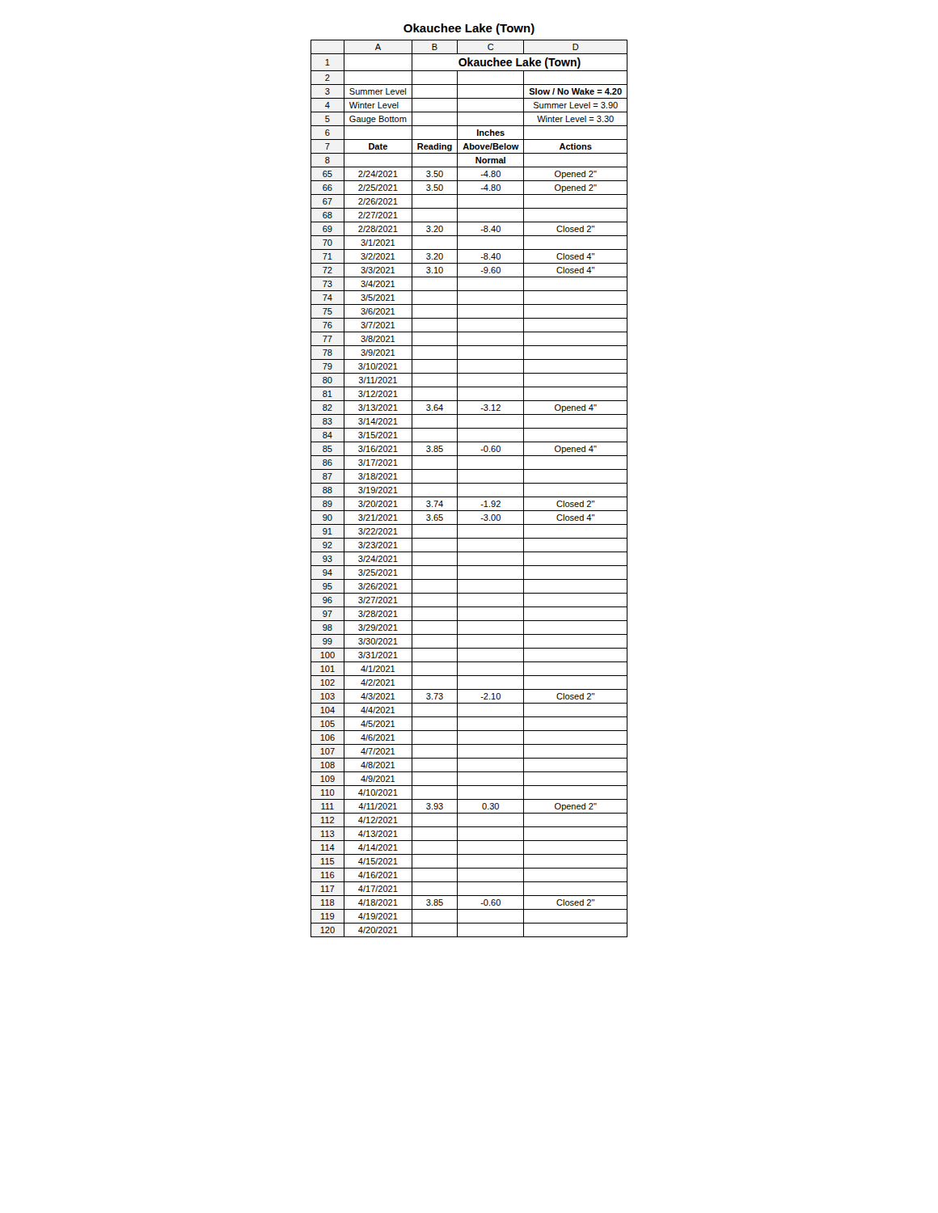Okauchee Lake (Town)
| | A | B | C | D |
| --- | --- | --- | --- | --- |
| 1 | | Okauchee Lake (Town) |
| 2 | | | | |
| 3 | Summer Level | | | Slow / No Wake = 4.20 |
| 4 | Winter Level | | | Summer Level = 3.90 |
| 5 | Gauge Bottom | | | Winter Level = 3.30 |
| 6 | | | Inches | |
| 7 | Date | Reading | Above/Below | Actions |
| 8 | | | Normal | |
| 65 | 2/24/2021 | 3.50 | -4.80 | Opened 2" |
| 66 | 2/25/2021 | 3.50 | -4.80 | Opened 2" |
| 67 | 2/26/2021 | | | |
| 68 | 2/27/2021 | | | |
| 69 | 2/28/2021 | 3.20 | -8.40 | Closed 2" |
| 70 | 3/1/2021 | | | |
| 71 | 3/2/2021 | 3.20 | -8.40 | Closed 4" |
| 72 | 3/3/2021 | 3.10 | -9.60 | Closed 4" |
| 73 | 3/4/2021 | | | |
| 74 | 3/5/2021 | | | |
| 75 | 3/6/2021 | | | |
| 76 | 3/7/2021 | | | |
| 77 | 3/8/2021 | | | |
| 78 | 3/9/2021 | | | |
| 79 | 3/10/2021 | | | |
| 80 | 3/11/2021 | | | |
| 81 | 3/12/2021 | | | |
| 82 | 3/13/2021 | 3.64 | -3.12 | Opened 4" |
| 83 | 3/14/2021 | | | |
| 84 | 3/15/2021 | | | |
| 85 | 3/16/2021 | 3.85 | -0.60 | Opened 4" |
| 86 | 3/17/2021 | | | |
| 87 | 3/18/2021 | | | |
| 88 | 3/19/2021 | | | |
| 89 | 3/20/2021 | 3.74 | -1.92 | Closed 2" |
| 90 | 3/21/2021 | 3.65 | -3.00 | Closed 4" |
| 91 | 3/22/2021 | | | |
| 92 | 3/23/2021 | | | |
| 93 | 3/24/2021 | | | |
| 94 | 3/25/2021 | | | |
| 95 | 3/26/2021 | | | |
| 96 | 3/27/2021 | | | |
| 97 | 3/28/2021 | | | |
| 98 | 3/29/2021 | | | |
| 99 | 3/30/2021 | | | |
| 100 | 3/31/2021 | | | |
| 101 | 4/1/2021 | | | |
| 102 | 4/2/2021 | | | |
| 103 | 4/3/2021 | 3.73 | -2.10 | Closed 2" |
| 104 | 4/4/2021 | | | |
| 105 | 4/5/2021 | | | |
| 106 | 4/6/2021 | | | |
| 107 | 4/7/2021 | | | |
| 108 | 4/8/2021 | | | |
| 109 | 4/9/2021 | | | |
| 110 | 4/10/2021 | | | |
| 111 | 4/11/2021 | 3.93 | 0.30 | Opened 2" |
| 112 | 4/12/2021 | | | |
| 113 | 4/13/2021 | | | |
| 114 | 4/14/2021 | | | |
| 115 | 4/15/2021 | | | |
| 116 | 4/16/2021 | | | |
| 117 | 4/17/2021 | | | |
| 118 | 4/18/2021 | 3.85 | -0.60 | Closed 2" |
| 119 | 4/19/2021 | | | |
| 120 | 4/20/2021 | | | |